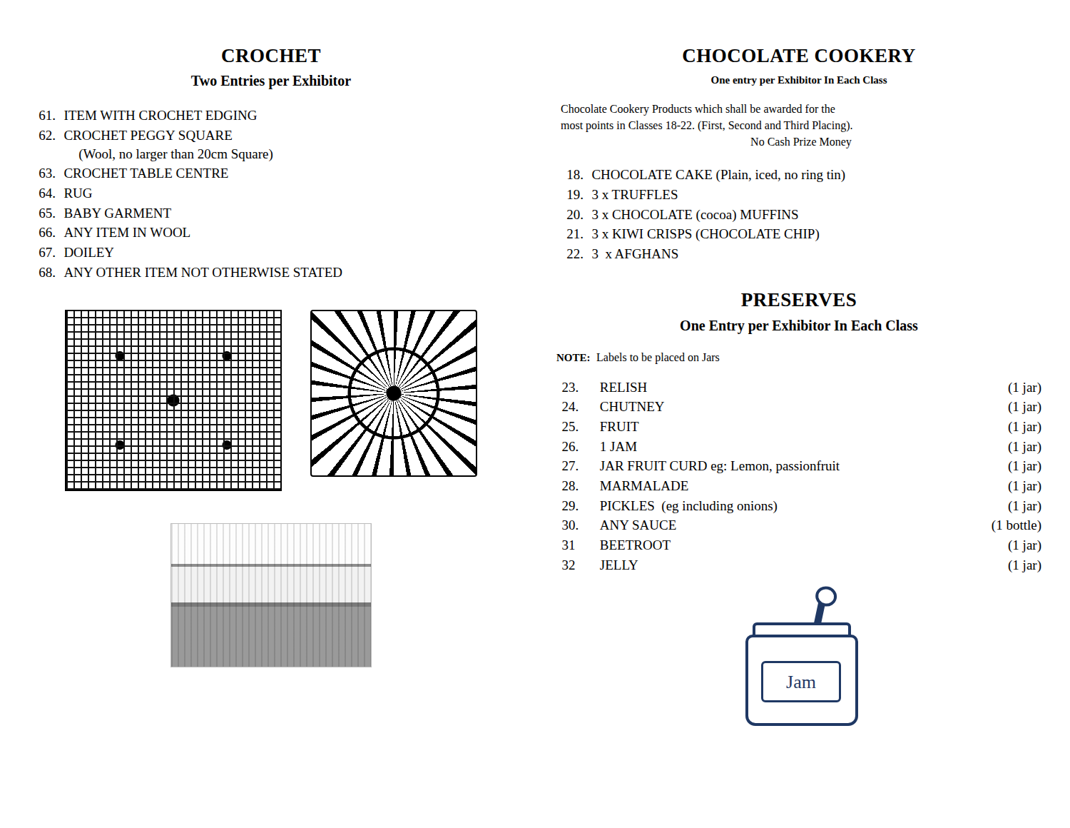CROCHET
Two Entries per Exhibitor
61. ITEM WITH CROCHET EDGING
62. CROCHET PEGGY SQUARE(Wool, no larger than 20cm Square)
63. CROCHET TABLE CENTRE
64. RUG
65. BABY GARMENT
66. ANY ITEM IN WOOL
67. DOILEY
68. ANY OTHER ITEM NOT OTHERWISE STATED
CHOCOLATE COOKERY
One entry per Exhibitor In Each Class
Chocolate Cookery Products which shall be awarded for the
most points in Classes 18-22. (First, Second and Third Placing).
No Cash Prize Money
18. CHOCOLATE CAKE (Plain, iced, no ring tin)
19. 3 x TRUFFLES
20. 3 x CHOCOLATE (cocoa) MUFFINS
21. 3 x KIWI CRISPS (CHOCOLATE CHIP)
22. 3 x AFGHANS
PRESERVES
One Entry per Exhibitor In Each Class
NOTE: Labels to be placed on Jars
23. RELISH(1 jar)
24. CHUTNEY(1 jar)
25. FRUIT(1 jar)
26. 1 JAM(1 jar)
27. JAR FRUIT CURD eg: Lemon, passionfruit(1 jar)
28. MARMALADE(1 jar)
29. PICKLES (eg including onions)(1 jar)
30. ANY SAUCE(1 bottle)
31 BEETROOT(1 jar)
32 JELLY(1 jar)
Jam